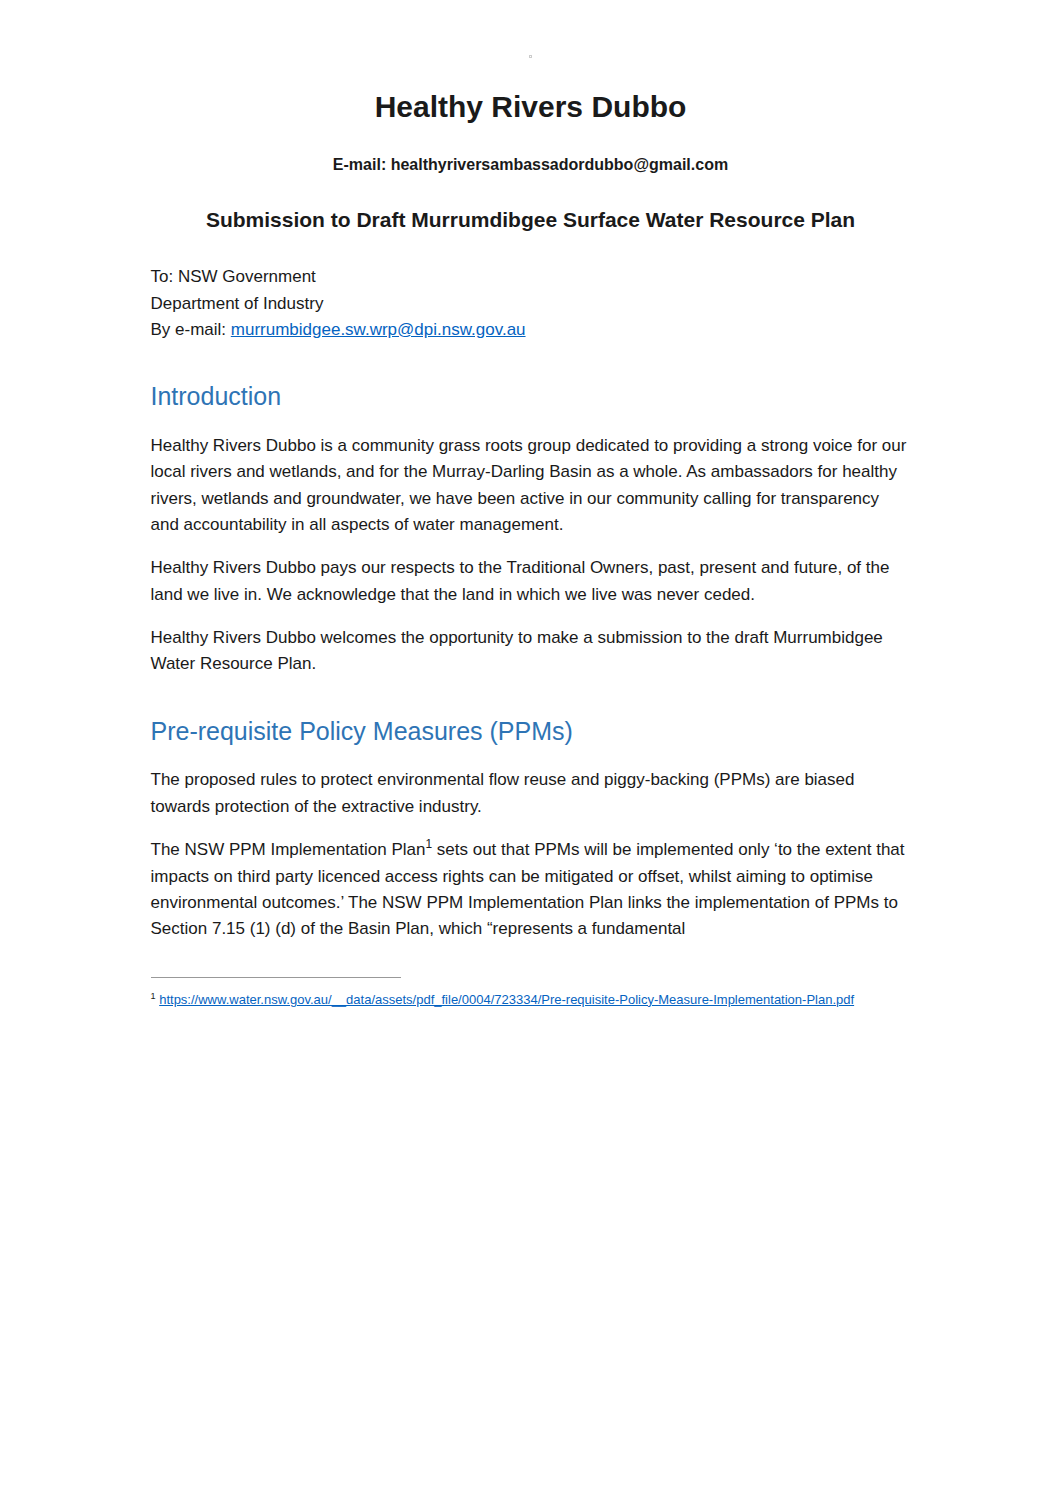Healthy Rivers Dubbo
E-mail: healthyriversambassadordubbo@gmail.com
Submission to Draft Murrumdibgee Surface Water Resource Plan
To: NSW Government
Department of Industry
By e-mail: murrumbidgee.sw.wrp@dpi.nsw.gov.au
Introduction
Healthy Rivers Dubbo is a community grass roots group dedicated to providing a strong voice for our local rivers and wetlands, and for the Murray-Darling Basin as a whole. As ambassadors for healthy rivers, wetlands and groundwater, we have been active in our community calling for transparency and accountability in all aspects of water management.
Healthy Rivers Dubbo pays our respects to the Traditional Owners, past, present and future, of the land we live in. We acknowledge that the land in which we live was never ceded.
Healthy Rivers Dubbo welcomes the opportunity to make a submission to the draft Murrumbidgee Water Resource Plan.
Pre-requisite Policy Measures (PPMs)
The proposed rules to protect environmental flow reuse and piggy-backing (PPMs) are biased towards protection of the extractive industry.
The NSW PPM Implementation Plan1 sets out that PPMs will be implemented only ‘to the extent that impacts on third party licenced access rights can be mitigated or offset, whilst aiming to optimise environmental outcomes.’ The NSW PPM Implementation Plan links the implementation of PPMs to Section 7.15 (1) (d) of the Basin Plan, which “represents a fundamental
1 https://www.water.nsw.gov.au/__data/assets/pdf_file/0004/723334/Pre-requisite-Policy-Measure-Implementation-Plan.pdf